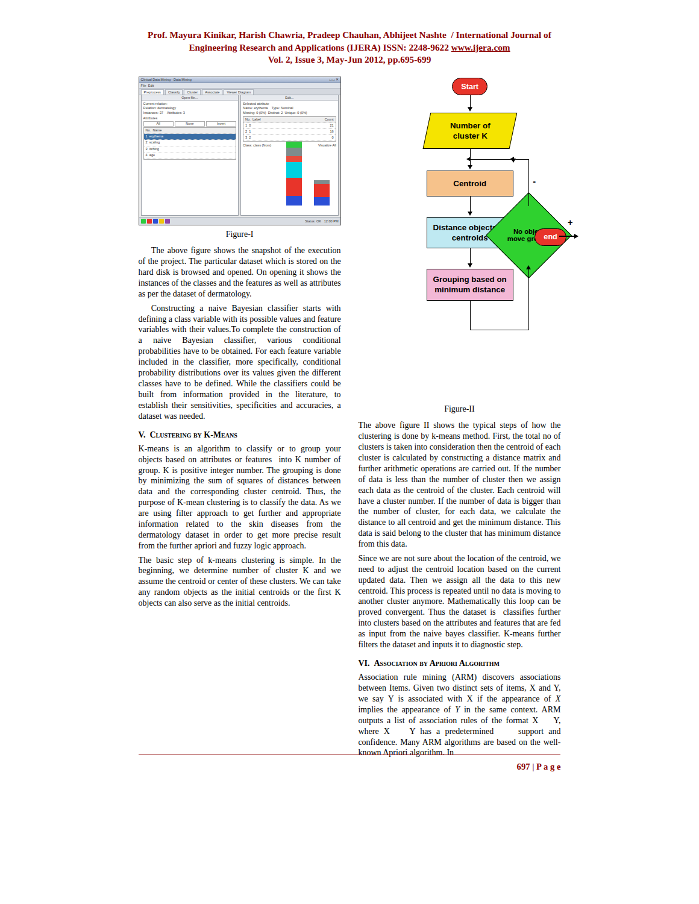Prof. Mayura Kinikar, Harish Chawria, Pradeep Chauhan, Abhijeet Nashte / International Journal of Engineering Research and Applications (IJERA) ISSN: 2248-9622 www.ijera.com Vol. 2, Issue 3, May-Jun 2012, pp.695-699
Clinical Data Mining - Data Mining□ □ ✕
File Edit
Preprocess
Classify
Cluster
Associate
Viewer Diagram
Open file...
Current relation:
Relation: dermatology
Instances: 37 Attributes: 3
Attributes
All
None
Invert
No. Name
1 erythema
2 scaling
3 itching
4 age
5 class
Edit...
Selected attribute
Name: erythema Type: Nominal
Missing: 0 (0%) Distinct: 2 Unique: 0 (0%)
No. Label Count
1 021
2 116
3 20
Class: class (Nom) Visualize All
Status: OK 12:00 PM
Figure-I
The above figure shows the snapshot of the execution of the project. The particular dataset which is stored on the hard disk is browsed and opened. On opening it shows the instances of the classes and the features as well as attributes as per the dataset of dermatology.
Constructing a naive Bayesian classifier starts with defining a class variable with its possible values and feature variables with their values.To complete the construction of a naive Bayesian classifier, various conditional probabilities have to be obtained. For each feature variable included in the classifier, more specifically, conditional probability distributions over its values given the different classes have to be defined. While the classifiers could be built from information provided in the literature, to establish their sensitivities, specificities and accuracies, a dataset was needed.
V. Clustering by K-Means
K-means is an algorithm to classify or to group your objects based on attributes or features into K number of group. K is positive integer number. The grouping is done by minimizing the sum of squares of distances between data and the corresponding cluster centroid. Thus, the purpose of K-mean clustering is to classify the data. As we are using filter approach to get further and appropriate information related to the skin diseases from the dermatology dataset in order to get more precise result from the further apriori and fuzzy logic approach.
The basic step of k-means clustering is simple. In the beginning, we determine number of cluster K and we assume the centroid or center of these clusters. We can take any random objects as the initial centroids or the first K objects can also serve as the initial centroids.
Start
Number of
cluster K
Centroid
Distance objects to
centroids
Grouping based on
minimum distance
No object
move group?
end
-
+
Figure-II
The above figure II shows the typical steps of how the clustering is done by k-means method. First, the total no of clusters is taken into consideration then the centroid of each cluster is calculated by constructing a distance matrix and further arithmetic operations are carried out. If the number of data is less than the number of cluster then we assign each data as the centroid of the cluster. Each centroid will have a cluster number. If the number of data is bigger than the number of cluster, for each data, we calculate the distance to all centroid and get the minimum distance. This data is said belong to the cluster that has minimum distance from this data.
Since we are not sure about the location of the centroid, we need to adjust the centroid location based on the current updated data. Then we assign all the data to this new centroid. This process is repeated until no data is moving to another cluster anymore. Mathematically this loop can be proved convergent. Thus the dataset is classifies further into clusters based on the attributes and features that are fed as input from the naive bayes classifier. K-means further filters the dataset and inputs it to diagnostic step.
VI. Association by Apriori Algorithm
Association rule mining (ARM) discovers associations between Items. Given two distinct sets of items, X and Y, we say Y is associated with X if the appearance of X implies the appearance of Y in the same context. ARM outputs a list of association rules of the format X Y, where X Y has a predetermined support and confidence. Many ARM algorithms are based on the well-known Apriori algorithm. In
697 | P a g e